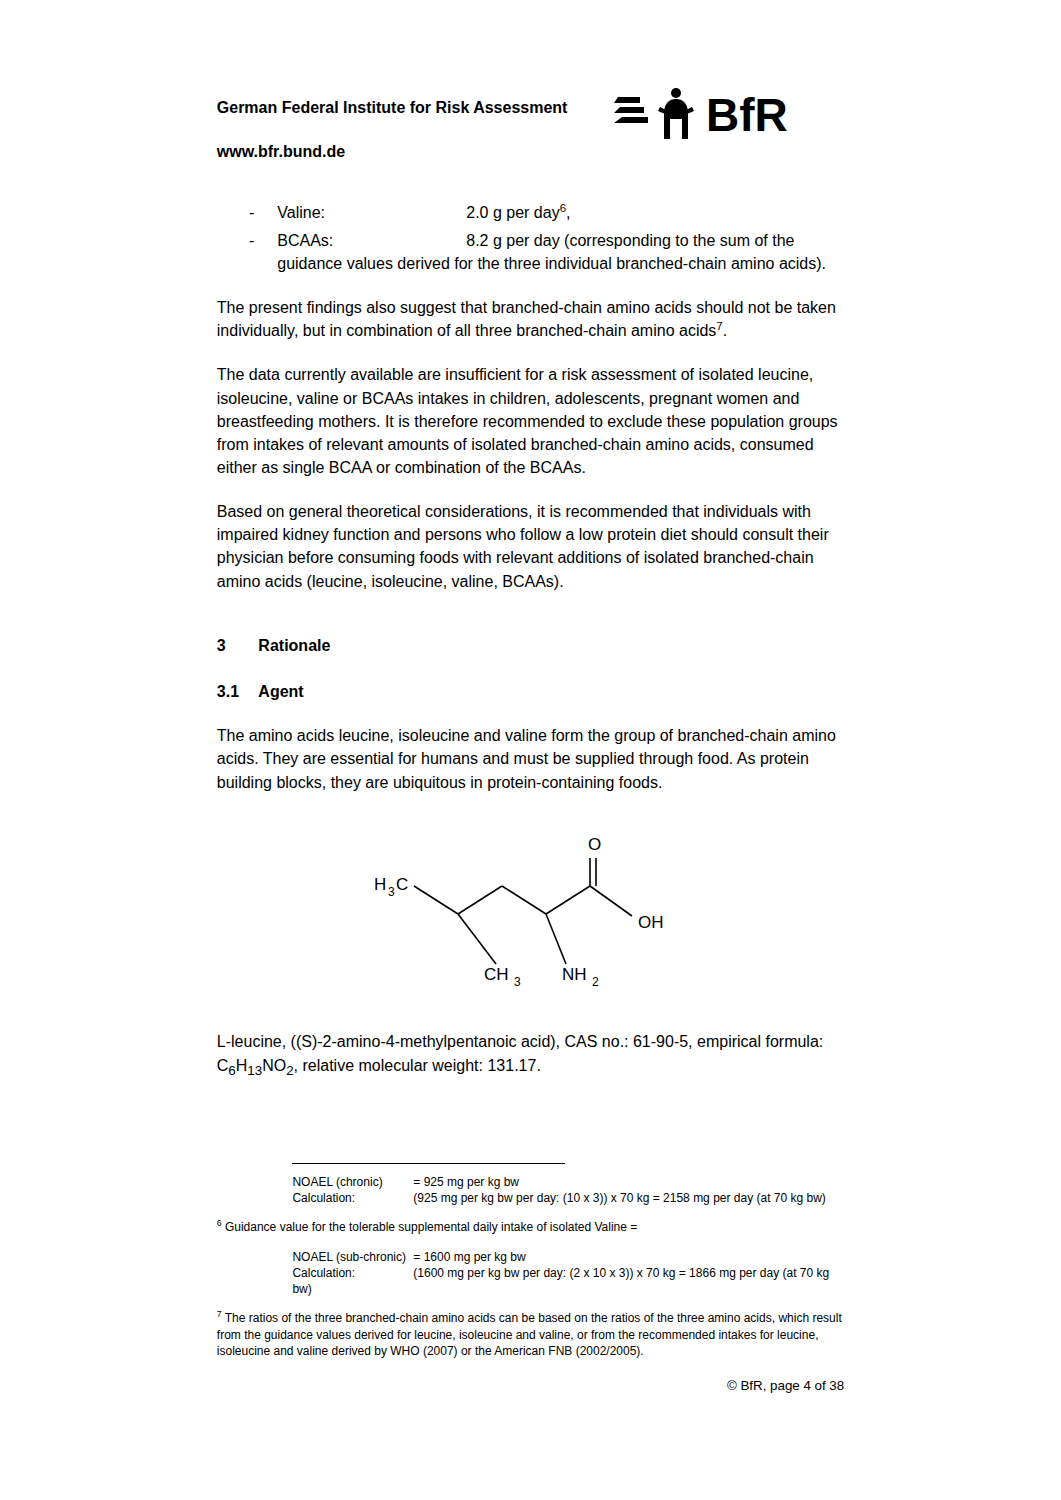German Federal Institute for Risk Assessment
www.bfr.bund.de
BfR
Valine: 2.0 g per day6,
BCAAs: 8.2 g per day (corresponding to the sum of the guidance values derived for the three individual branched-chain amino acids).
The present findings also suggest that branched-chain amino acids should not be taken individually, but in combination of all three branched-chain amino acids7.
The data currently available are insufficient for a risk assessment of isolated leucine, isoleucine, valine or BCAAs intakes in children, adolescents, pregnant women and breastfeeding mothers. It is therefore recommended to exclude these population groups from intakes of relevant amounts of isolated branched-chain amino acids, consumed either as single BCAA or combination of the BCAAs.
Based on general theoretical considerations, it is recommended that individuals with impaired kidney function and persons who follow a low protein diet should consult their physician before consuming foods with relevant additions of isolated branched-chain amino acids (leucine, isoleucine, valine, BCAAs).
3 Rationale
3.1 Agent
The amino acids leucine, isoleucine and valine form the group of branched-chain amino acids. They are essential for humans and must be supplied through food. As protein building blocks, they are ubiquitous in protein-containing foods.
H 3 C CH 3 NH 2 O OH
L-leucine, ((S)-2-amino-4-methylpentanoic acid), CAS no.: 61-90-5, empirical formula: C6H13NO2, relative molecular weight: 131.17.
NOAEL (chronic)= 925 mg per kg bw Calculation:(925 mg per kg bw per day: (10 x 3)) x 70 kg = 2158 mg per day (at 70 kg bw)
6 Guidance value for the tolerable supplemental daily intake of isolated Valine =
NOAEL (sub-chronic)= 1600 mg per kg bw Calculation:(1600 mg per kg bw per day: (2 x 10 x 3)) x 70 kg = 1866 mg per day (at 70 kg bw)
7 The ratios of the three branched-chain amino acids can be based on the ratios of the three amino acids, which result from the guidance values derived for leucine, isoleucine and valine, or from the recommended intakes for leucine, isoleucine and valine derived by WHO (2007) or the American FNB (2002/2005).
© BfR, page 4 of 38